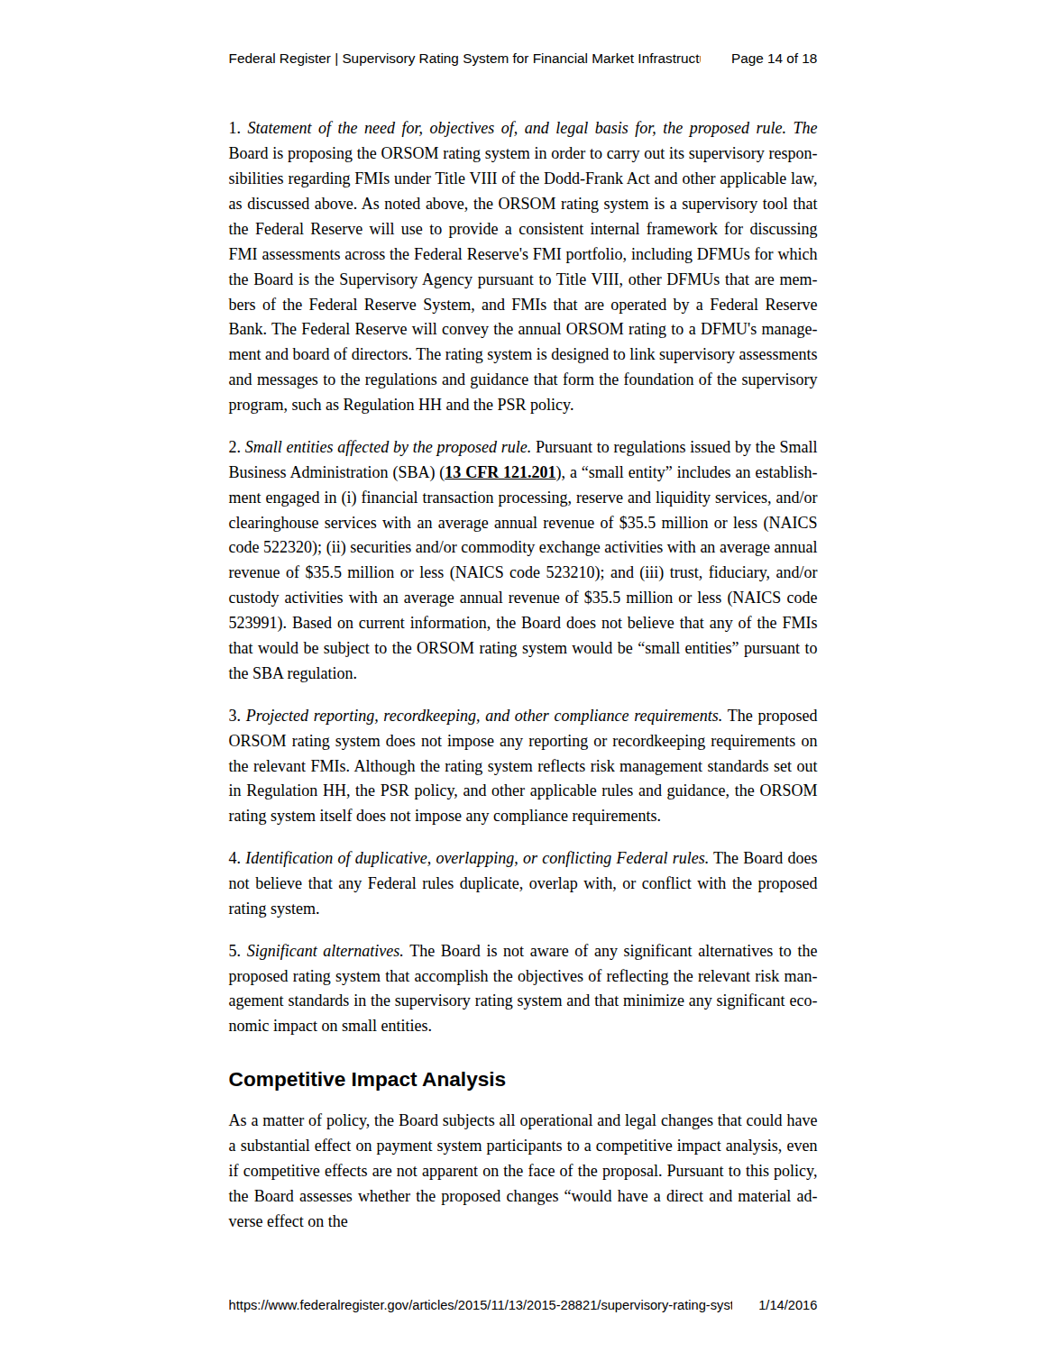Federal Register | Supervisory Rating System for Financial Market Infrastructures Page 14 of 18
1. Statement of the need for, objectives of, and legal basis for, the proposed rule. The Board is proposing the ORSOM rating system in order to carry out its supervisory responsibilities regarding FMIs under Title VIII of the Dodd-Frank Act and other applicable law, as discussed above. As noted above, the ORSOM rating system is a supervisory tool that the Federal Reserve will use to provide a consistent internal framework for discussing FMI assessments across the Federal Reserve's FMI portfolio, including DFMUs for which the Board is the Supervisory Agency pursuant to Title VIII, other DFMUs that are members of the Federal Reserve System, and FMIs that are operated by a Federal Reserve Bank. The Federal Reserve will convey the annual ORSOM rating to a DFMU's management and board of directors. The rating system is designed to link supervisory assessments and messages to the regulations and guidance that form the foundation of the supervisory program, such as Regulation HH and the PSR policy.
2. Small entities affected by the proposed rule. Pursuant to regulations issued by the Small Business Administration (SBA) (13 CFR 121.201), a “small entity” includes an establishment engaged in (i) financial transaction processing, reserve and liquidity services, and/or clearinghouse services with an average annual revenue of $35.5 million or less (NAICS code 522320); (ii) securities and/or commodity exchange activities with an average annual revenue of $35.5 million or less (NAICS code 523210); and (iii) trust, fiduciary, and/or custody activities with an average annual revenue of $35.5 million or less (NAICS code 523991). Based on current information, the Board does not believe that any of the FMIs that would be subject to the ORSOM rating system would be “small entities” pursuant to the SBA regulation.
3. Projected reporting, recordkeeping, and other compliance requirements. The proposed ORSOM rating system does not impose any reporting or recordkeeping requirements on the relevant FMIs. Although the rating system reflects risk management standards set out in Regulation HH, the PSR policy, and other applicable rules and guidance, the ORSOM rating system itself does not impose any compliance requirements.
4. Identification of duplicative, overlapping, or conflicting Federal rules. The Board does not believe that any Federal rules duplicate, overlap with, or conflict with the proposed rating system.
5. Significant alternatives. The Board is not aware of any significant alternatives to the proposed rating system that accomplish the objectives of reflecting the relevant risk management standards in the supervisory rating system and that minimize any significant economic impact on small entities.
Competitive Impact Analysis
As a matter of policy, the Board subjects all operational and legal changes that could have a substantial effect on payment system participants to a competitive impact analysis, even if competitive effects are not apparent on the face of the proposal. Pursuant to this policy, the Board assesses whether the proposed changes “would have a direct and material adverse effect on the
https://www.federalregister.gov/articles/2015/11/13/2015-28821/supervisory-rating-system... 1/14/2016